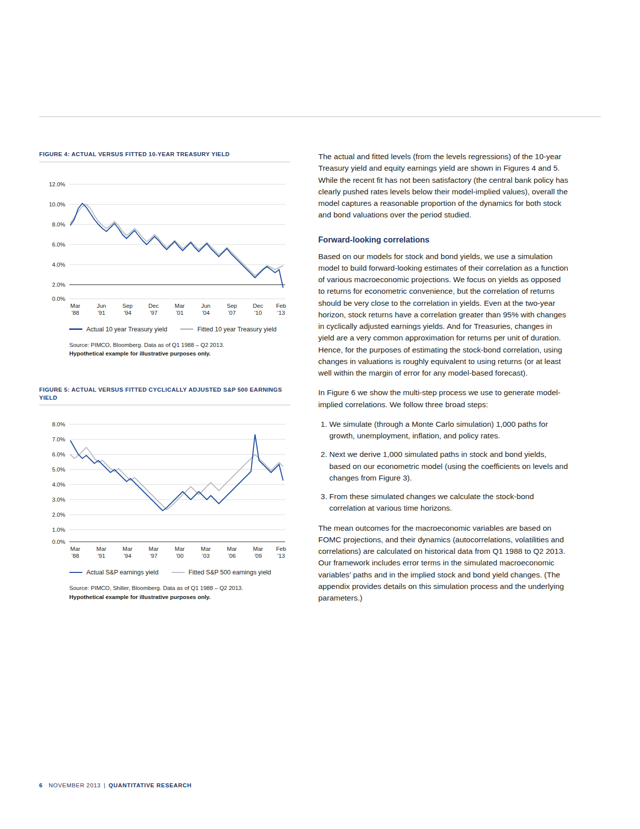Figure 4: Actual versus fitted 10-year Treasury yield
12.0% 10.0% 8.0% 6.0% 4.0% 2.0% 0.0% Mar’88 Jun’91 Sep’94 Dec’97 Mar’01 Jun’04 Sep’07 Dec’10 Feb’13
Actual 10 year Treasury yield Fitted 10 year Treasury yield
Source: PIMCO, Bloomberg. Data as of Q1 1988 – Q2 2013.
Hypothetical example for illustrative purposes only.
Figure 5: Actual versus fitted cyclically adjusted S&P 500 earnings yield
8.0% 7.0% 6.0% 5.0% 4.0% 3.0% 2.0% 1.0% 0.0% Mar’88 Mar’91 Mar’94 Mar’97 Mar’00 Mar’03 Mar’06 Mar’09 Feb’13
Actual S&P earnings yield Fitted S&P 500 earnings yield
Source: PIMCO, Shiller, Bloomberg. Data as of Q1 1988 – Q2 2013.
Hypothetical example for illustrative purposes only.
The actual and fitted levels (from the levels regressions) of the 10-year Treasury yield and equity earnings yield are shown in Figures 4 and 5. While the recent fit has not been satisfactory (the central bank policy has clearly pushed rates levels below their model-implied values), overall the model captures a reasonable proportion of the dynamics for both stock and bond valuations over the period studied.
Forward-looking correlations
Based on our models for stock and bond yields, we use a simulation model to build forward-looking estimates of their correlation as a function of various macroeconomic projections. We focus on yields as opposed to returns for econometric convenience, but the correlation of returns should be very close to the correlation in yields. Even at the two-year horizon, stock returns have a correlation greater than 95% with changes in cyclically adjusted earnings yields. And for Treasuries, changes in yield are a very common approximation for returns per unit of duration. Hence, for the purposes of estimating the stock-bond correlation, using changes in valuations is roughly equivalent to using returns (or at least well within the margin of error for any model-based forecast).
In Figure 6 we show the multi-step process we use to generate model-implied correlations. We follow three broad steps:
We simulate (through a Monte Carlo simulation) 1,000 paths for growth, unemployment, inflation, and policy rates.
Next we derive 1,000 simulated paths in stock and bond yields, based on our econometric model (using the coefficients on levels and changes from Figure 3).
From these simulated changes we calculate the stock-bond correlation at various time horizons.
The mean outcomes for the macroeconomic variables are based on FOMC projections, and their dynamics (autocorrelations, volatilities and correlations) are calculated on historical data from Q1 1988 to Q2 2013. Our framework includes error terms in the simulated macroeconomic variables’ paths and in the implied stock and bond yield changes. (The appendix provides details on this simulation process and the underlying parameters.)
6 November 2013|Quantitative Research